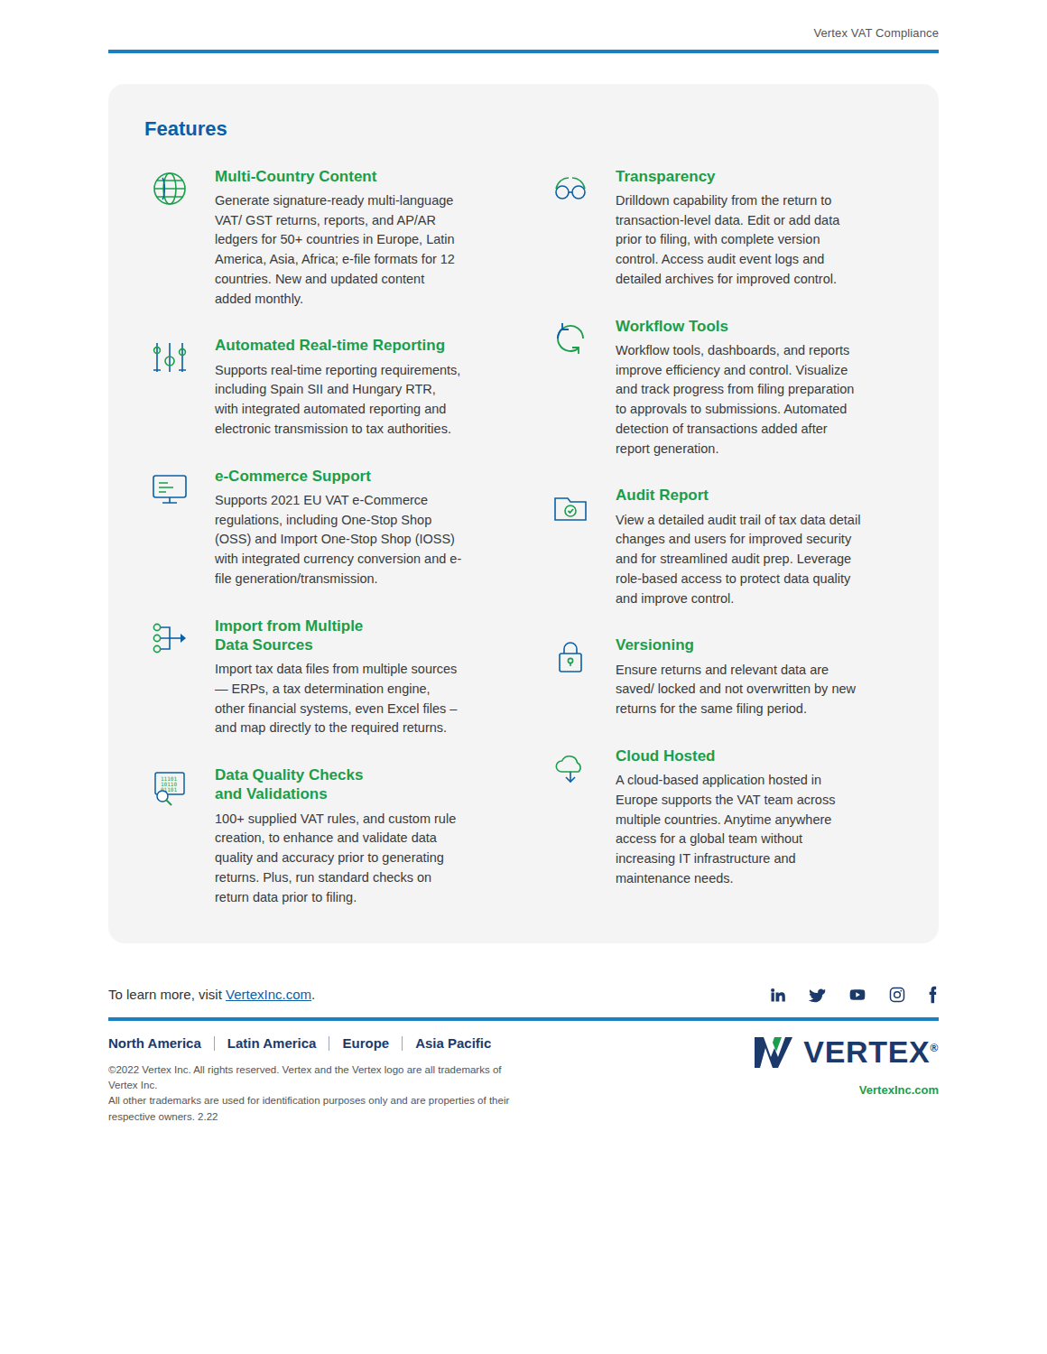Vertex VAT Compliance
Features
Multi-Country Content
Generate signature-ready multi-language VAT/ GST returns, reports, and AP/AR ledgers for 50+ countries in Europe, Latin America, Asia, Africa; e-file formats for 12 countries. New and updated content added monthly.
Automated Real-time Reporting
Supports real-time reporting requirements, including Spain SII and Hungary RTR, with integrated automated reporting and electronic transmission to tax authorities.
e-Commerce Support
Supports 2021 EU VAT e-Commerce regulations, including One-Stop Shop (OSS) and Import One-Stop Shop (IOSS) with integrated currency conversion and e-file generation/transmission.
Import from Multiple
Data Sources
Import tax data files from multiple sources — ERPs, a tax determination engine, other financial systems, even Excel files – and map directly to the required returns.
11101 10110 01101
Data Quality Checks
and Validations
100+ supplied VAT rules, and custom rule creation, to enhance and validate data quality and accuracy prior to generating returns. Plus, run standard checks on return data prior to filing.
Transparency
Drilldown capability from the return to transaction-level data. Edit or add data prior to filing, with complete version control. Access audit event logs and detailed archives for improved control.
Workflow Tools
Workflow tools, dashboards, and reports improve efficiency and control. Visualize and track progress from filing preparation to approvals to submissions. Automated detection of transactions added after report generation.
Audit Report
View a detailed audit trail of tax data detail changes and users for improved security and for streamlined audit prep. Leverage role-based access to protect data quality and improve control.
Versioning
Ensure returns and relevant data are saved/ locked and not overwritten by new returns for the same filing period.
Cloud Hosted
A cloud-based application hosted in Europe supports the VAT team across multiple countries. Anytime anywhere access for a global team without increasing IT infrastructure and maintenance needs.
To learn more, visit VertexInc.com.
North America Latin America Europe Asia Pacific
©2022 Vertex Inc. All rights reserved. Vertex and the Vertex logo are all trademarks of Vertex Inc.
All other trademarks are used for identification purposes only and are properties of their respective owners. 2.22
VERTEX®
VertexInc.com